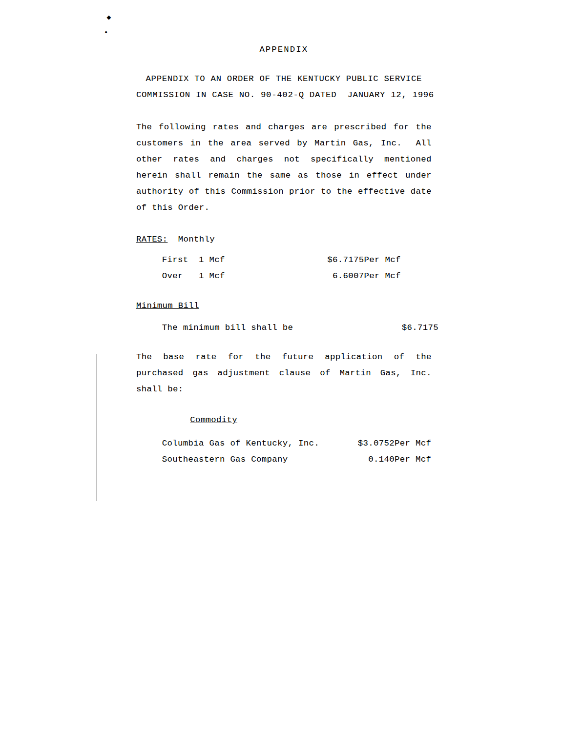◆
•
APPENDIX
APPENDIX TO AN ORDER OF THE KENTUCKY PUBLIC SERVICE COMMISSION IN CASE NO. 90-402-Q DATED JANUARY 12, 1996
The following rates and charges are prescribed for the customers in the area served by Martin Gas, Inc. All other rates and charges not specifically mentioned herein shall remain the same as those in effect under authority of this Commission prior to the effective date of this Order.
RATES: Monthly
| First 1 Mcf | $6.7175 | Per Mcf |
| Over 1 Mcf | 6.6007 | Per Mcf |
Minimum Bill
The minimum bill shall be $6.7175
The base rate for the future application of the purchased gas adjustment clause of Martin Gas, Inc. shall be:
Commodity
| Columbia Gas of Kentucky, Inc. | $3.0752 | Per Mcf |
| Southeastern Gas Company | 0.140 | Per Mcf |